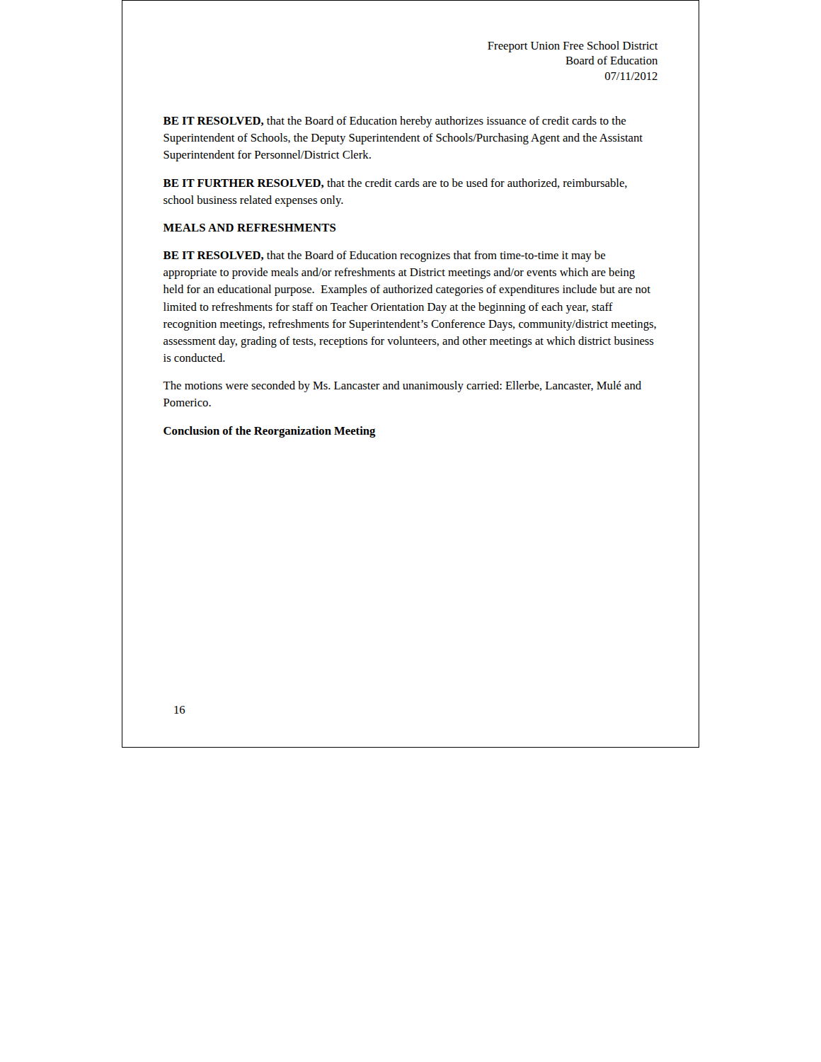Freeport Union Free School District
Board of Education
07/11/2012
BE IT RESOLVED, that the Board of Education hereby authorizes issuance of credit cards to the Superintendent of Schools, the Deputy Superintendent of Schools/Purchasing Agent and the Assistant Superintendent for Personnel/District Clerk.
BE IT FURTHER RESOLVED, that the credit cards are to be used for authorized, reimbursable, school business related expenses only.
MEALS AND REFRESHMENTS
BE IT RESOLVED, that the Board of Education recognizes that from time-to-time it may be appropriate to provide meals and/or refreshments at District meetings and/or events which are being held for an educational purpose. Examples of authorized categories of expenditures include but are not limited to refreshments for staff on Teacher Orientation Day at the beginning of each year, staff recognition meetings, refreshments for Superintendent’s Conference Days, community/district meetings, assessment day, grading of tests, receptions for volunteers, and other meetings at which district business is conducted.
The motions were seconded by Ms. Lancaster and unanimously carried: Ellerbe, Lancaster, Mulé and Pomerico.
Conclusion of the Reorganization Meeting
16